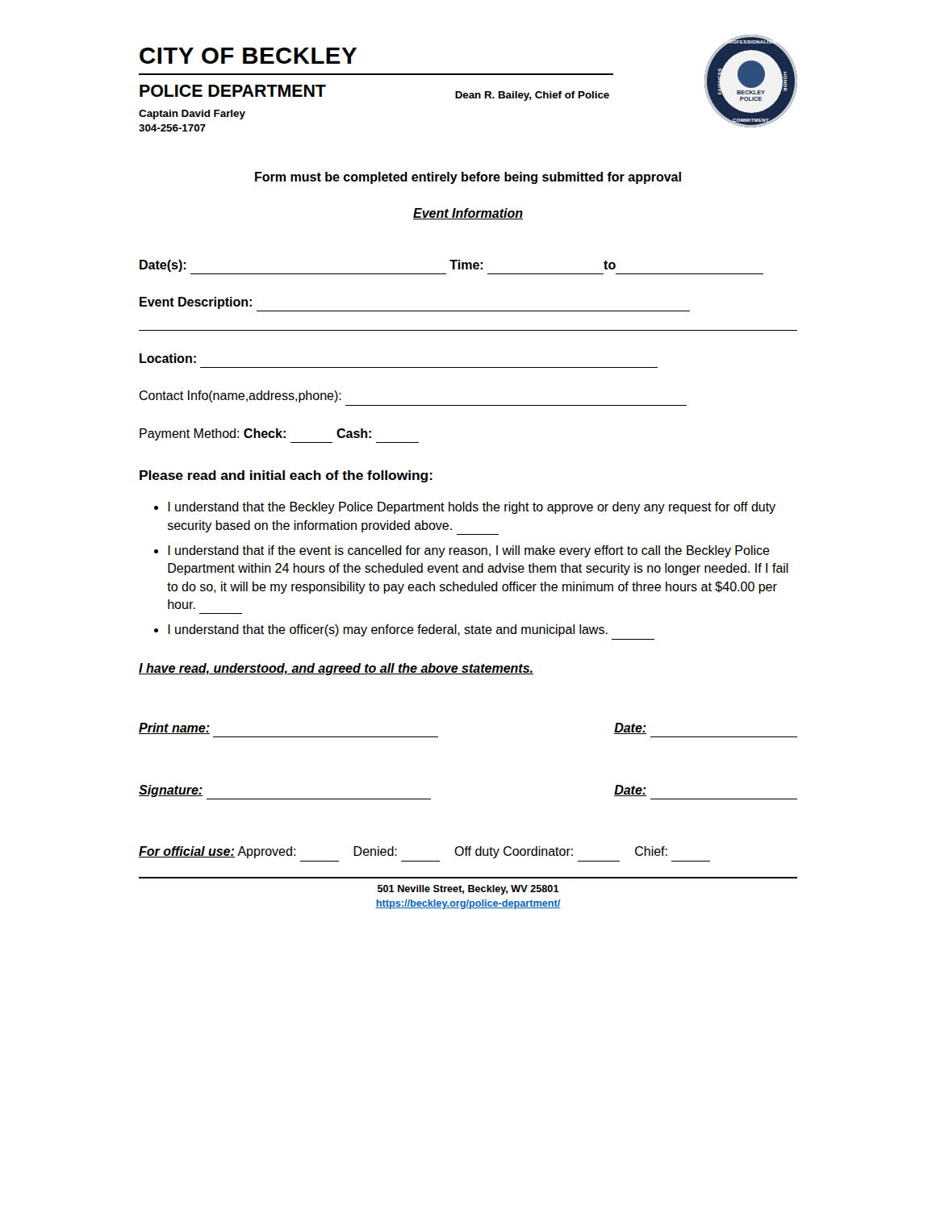CITY OF BECKLEY
POLICE DEPARTMENT
Dean R. Bailey, Chief of Police
Captain David Farley
304-256-1707
PROFESSIONALISM HONOR COMMITMENT FAIRNESS
BECKLEY
POLICE
Form must be completed entirely before being submitted for approval
Event Information
Date(s): Time: to
Event Description:
Location:
Contact Info(name,address,phone):
Payment Method: Check: Cash:
Please read and initial each of the following:
I understand that the Beckley Police Department holds the right to approve or deny any request for off duty security based on the information provided above.
I understand that if the event is cancelled for any reason, I will make every effort to call the Beckley Police Department within 24 hours of the scheduled event and advise them that security is no longer needed. If I fail to do so, it will be my responsibility to pay each scheduled officer the minimum of three hours at $40.00 per hour.
I understand that the officer(s) may enforce federal, state and municipal laws.
I have read, understood, and agreed to all the above statements.
Print name:
Date:
Signature:
Date:
For official use: Approved: Denied: Off duty Coordinator: Chief:
501 Neville Street, Beckley, WV 25801
https://beckley.org/police-department/